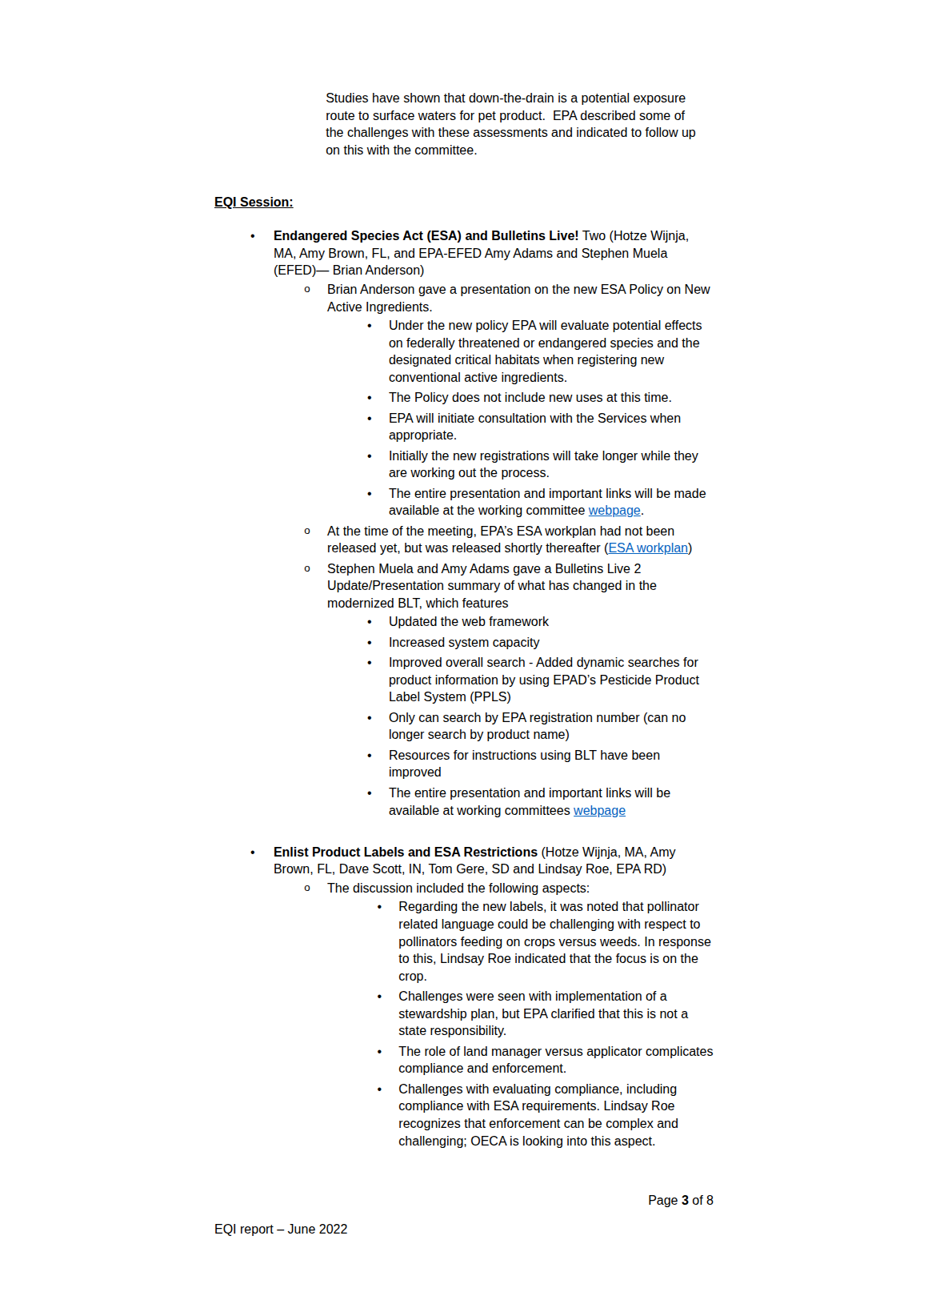Studies have shown that down-the-drain is a potential exposure route to surface waters for pet product. EPA described some of the challenges with these assessments and indicated to follow up on this with the committee.
EQI Session:
Endangered Species Act (ESA) and Bulletins Live! Two (Hotze Wijnja, MA, Amy Brown, FL, and EPA-EFED Amy Adams and Stephen Muela (EFED)— Brian Anderson)
Brian Anderson gave a presentation on the new ESA Policy on New Active Ingredients.
Under the new policy EPA will evaluate potential effects on federally threatened or endangered species and the designated critical habitats when registering new conventional active ingredients.
The Policy does not include new uses at this time.
EPA will initiate consultation with the Services when appropriate.
Initially the new registrations will take longer while they are working out the process.
The entire presentation and important links will be made available at the working committee webpage.
At the time of the meeting, EPA’s ESA workplan had not been released yet, but was released shortly thereafter (ESA workplan)
Stephen Muela and Amy Adams gave a Bulletins Live 2 Update/Presentation summary of what has changed in the modernized BLT, which features
Updated the web framework
Increased system capacity
Improved overall search - Added dynamic searches for product information by using EPAD’s Pesticide Product Label System (PPLS)
Only can search by EPA registration number (can no longer search by product name)
Resources for instructions using BLT have been improved
The entire presentation and important links will be available at working committees webpage
Enlist Product Labels and ESA Restrictions (Hotze Wijnja, MA, Amy Brown, FL, Dave Scott, IN, Tom Gere, SD and Lindsay Roe, EPA RD)
The discussion included the following aspects:
Regarding the new labels, it was noted that pollinator related language could be challenging with respect to pollinators feeding on crops versus weeds. In response to this, Lindsay Roe indicated that the focus is on the crop.
Challenges were seen with implementation of a stewardship plan, but EPA clarified that this is not a state responsibility.
The role of land manager versus applicator complicates compliance and enforcement.
Challenges with evaluating compliance, including compliance with ESA requirements. Lindsay Roe recognizes that enforcement can be complex and challenging; OECA is looking into this aspect.
Page 3 of 8
EQI report – June 2022